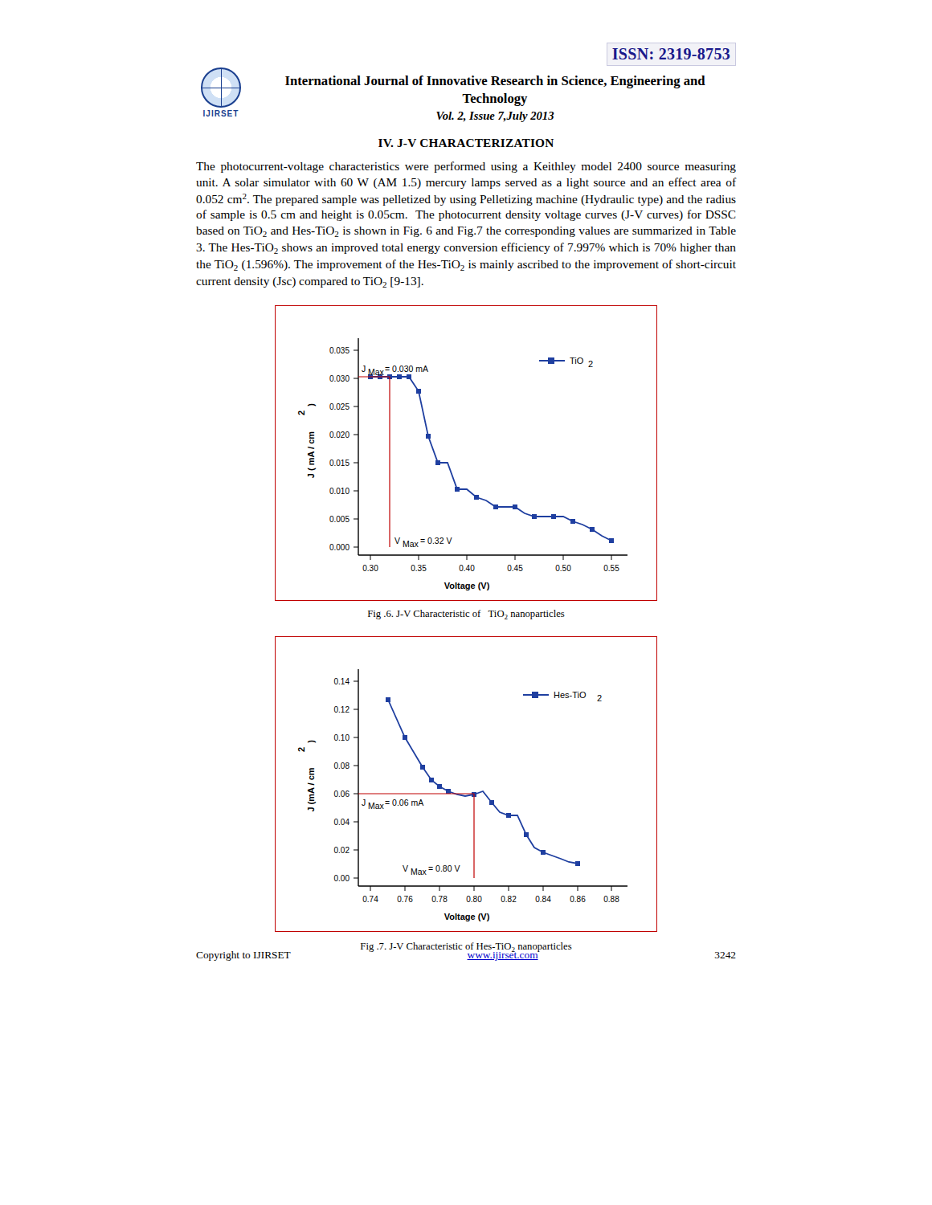ISSN: 2319-8753
IJIRSET
International Journal of Innovative Research in Science, Engineering and Technology
Vol. 2, Issue 7,July 2013
IV. J-V CHARACTERIZATION
The photocurrent-voltage characteristics were performed using a Keithley model 2400 source measuring unit. A solar simulator with 60 W (AM 1.5) mercury lamps served as a light source and an effect area of 0.052 cm2. The prepared sample was pelletized by using Pelletizing machine (Hydraulic type) and the radius of sample is 0.5 cm and height is 0.05cm. The photocurrent density voltage curves (J-V curves) for DSSC based on TiO2 and Hes-TiO2 is shown in Fig. 6 and Fig.7 the corresponding values are summarized in Table 3. The Hes-TiO2 shows an improved total energy conversion efficiency of 7.997% which is 70% higher than the TiO2 (1.596%). The improvement of the Hes-TiO2 is mainly ascribed to the improvement of short-circuit current density (Jsc) compared to TiO2 [9-13].
0.000 0.005 0.010 0.015 0.020 0.025 0.030 0.035 0.30 0.35 0.40 0.45 0.50 0.55 Voltage (V) J ( mA / cm 2 ) TiO 2 J Max = 0.030 mA V Max = 0.32 V
Fig .6. J-V Characteristic of TiO2 nanoparticles
0.00 0.02 0.04 0.06 0.08 0.10 0.12 0.14 0.74 0.76 0.78 0.80 0.82 0.84 0.86 0.88 Voltage (V) J (mA / cm 2 ) Hes-TiO 2 J Max = 0.06 mA V Max = 0.80 V
Fig .7. J-V Characteristic of Hes-TiO2 nanoparticles
Copyright to IJIRSET
www.ijirset.com
3242